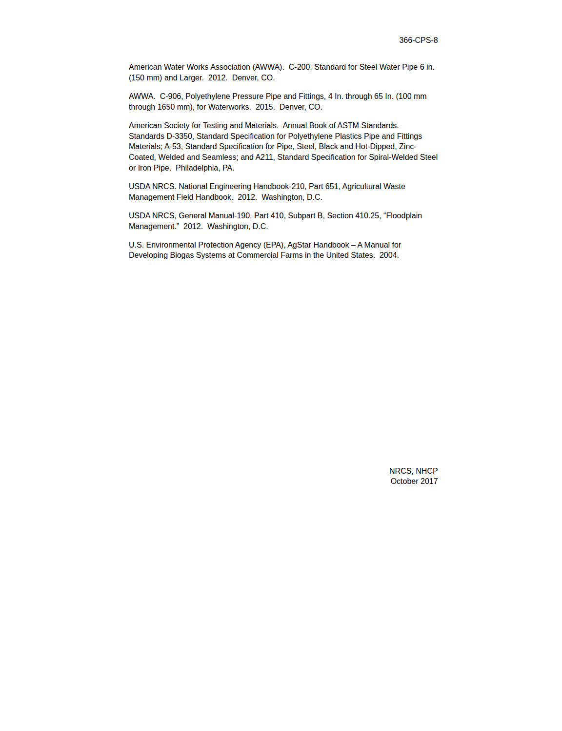366-CPS-8
American Water Works Association (AWWA). C-200, Standard for Steel Water Pipe 6 in. (150 mm) and Larger. 2012. Denver, CO.
AWWA. C-906, Polyethylene Pressure Pipe and Fittings, 4 In. through 65 In. (100 mm through 1650 mm), for Waterworks. 2015. Denver, CO.
American Society for Testing and Materials. Annual Book of ASTM Standards. Standards D-3350, Standard Specification for Polyethylene Plastics Pipe and Fittings Materials; A-53, Standard Specification for Pipe, Steel, Black and Hot-Dipped, Zinc-Coated, Welded and Seamless; and A211, Standard Specification for Spiral-Welded Steel or Iron Pipe. Philadelphia, PA.
USDA NRCS. National Engineering Handbook-210, Part 651, Agricultural Waste Management Field Handbook. 2012. Washington, D.C.
USDA NRCS, General Manual-190, Part 410, Subpart B, Section 410.25, “Floodplain Management.” 2012. Washington, D.C.
U.S. Environmental Protection Agency (EPA), AgStar Handbook – A Manual for Developing Biogas Systems at Commercial Farms in the United States. 2004.
NRCS, NHCP
October 2017